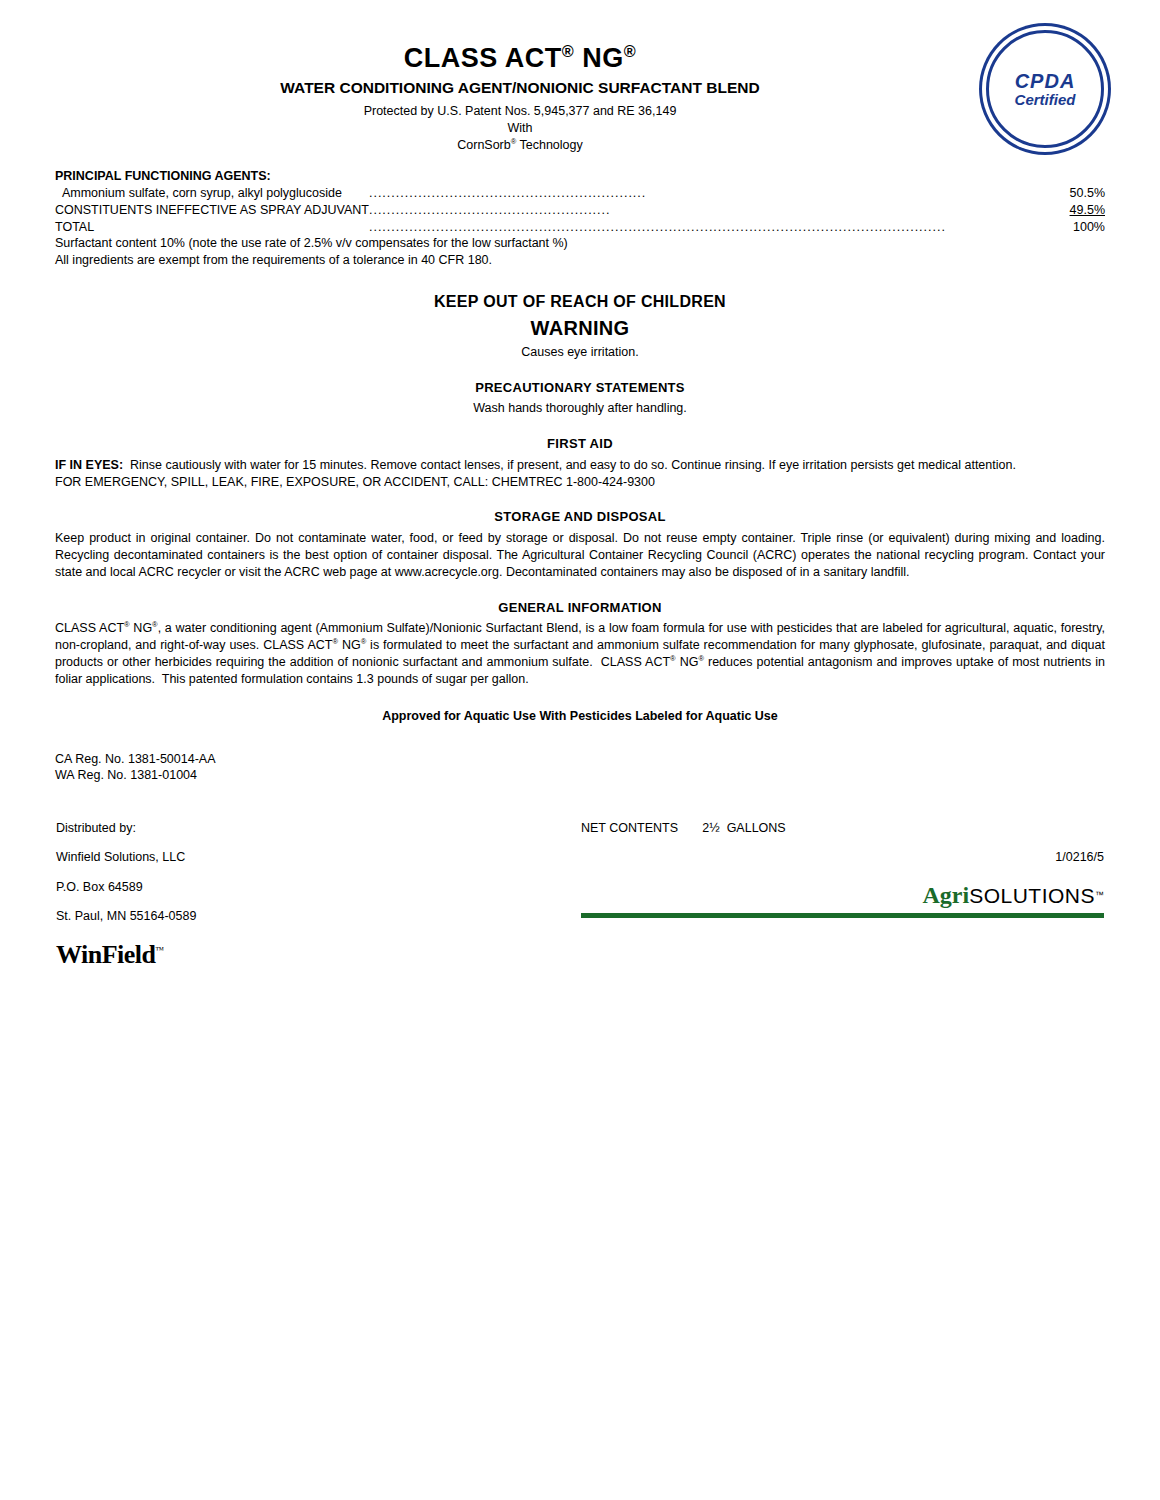CPDA Certified
CLASS ACT® NG®
WATER CONDITIONING AGENT/NONIONIC SURFACTANT BLEND
Protected by U.S. Patent Nos. 5,945,377 and RE 36,149
With
CornSorb® Technology
PRINCIPAL FUNCTIONING AGENTS:
| Ammonium sulfate, corn syrup, alkyl polyglucoside | .............................................................. | 50.5% |
| CONSTITUENTS INEFFECTIVE AS SPRAY ADJUVANT | ...................................................... | 49.5% |
| TOTAL | ................................................................................................................................. | 100% |
Surfactant content 10% (note the use rate of 2.5% v/v compensates for the low surfactant %)
All ingredients are exempt from the requirements of a tolerance in 40 CFR 180.
KEEP OUT OF REACH OF CHILDREN
WARNING
Causes eye irritation.
PRECAUTIONARY STATEMENTS
Wash hands thoroughly after handling.
FIRST AID
IF IN EYES: Rinse cautiously with water for 15 minutes. Remove contact lenses, if present, and easy to do so. Continue rinsing. If eye irritation persists get medical attention.
FOR EMERGENCY, SPILL, LEAK, FIRE, EXPOSURE, OR ACCIDENT, CALL: CHEMTREC 1-800-424-9300
STORAGE AND DISPOSAL
Keep product in original container. Do not contaminate water, food, or feed by storage or disposal. Do not reuse empty container. Triple rinse (or equivalent) during mixing and loading. Recycling decontaminated containers is the best option of container disposal. The Agricultural Container Recycling Council (ACRC) operates the national recycling program. Contact your state and local ACRC recycler or visit the ACRC web page at www.acrecycle.org. Decontaminated containers may also be disposed of in a sanitary landfill.
GENERAL INFORMATION
CLASS ACT® NG®, a water conditioning agent (Ammonium Sulfate)/Nonionic Surfactant Blend, is a low foam formula for use with pesticides that are labeled for agricultural, aquatic, forestry, non-cropland, and right-of-way uses. CLASS ACT® NG® is formulated to meet the surfactant and ammonium sulfate recommendation for many glyphosate, glufosinate, paraquat, and diquat products or other herbicides requiring the addition of nonionic surfactant and ammonium sulfate. CLASS ACT® NG® reduces potential antagonism and improves uptake of most nutrients in foliar applications. This patented formulation contains 1.3 pounds of sugar per gallon.
Approved for Aquatic Use With Pesticides Labeled for Aquatic Use
CA Reg. No. 1381-50014-AA
WA Reg. No. 1381-01004
| Distributed by: Winfield Solutions, LLC P.O. Box 64589 St. Paul, MN 55164-0589 WinField ™ | NET CONTENTS 2½ GALLONS 1/0216/5 Agri SOLUTIONS ™ |